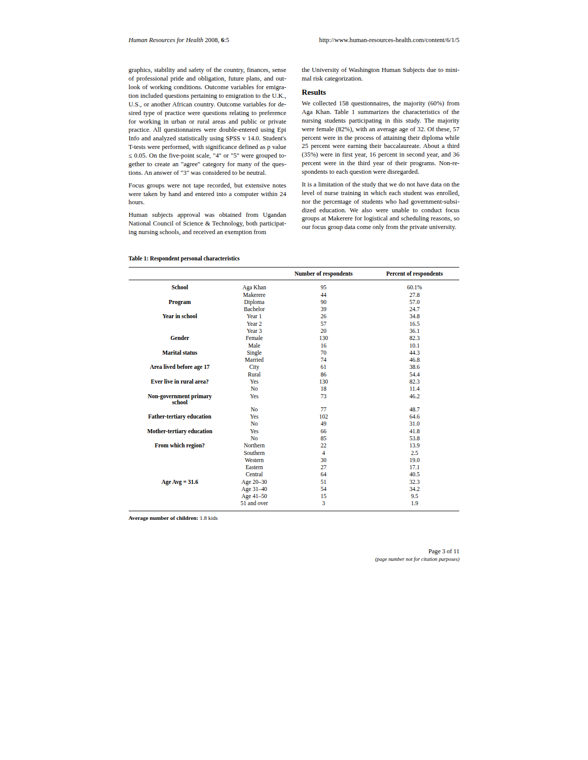Human Resources for Health 2008, 6:5
http://www.human-resources-health.com/content/6/1/5
graphics, stability and safety of the country, finances, sense of professional pride and obligation, future plans, and outlook of working conditions. Outcome variables for emigration included questions pertaining to emigration to the U.K., U.S., or another African country. Outcome variables for desired type of practice were questions relating to preference for working in urban or rural areas and public or private practice. All questionnaires were double-entered using Epi Info and analyzed statistically using SPSS v 14.0. Student's T-tests were performed, with significance defined as p value ≤ 0.05. On the five-point scale, "4" or "5" were grouped together to create an "agree" category for many of the questions. An answer of "3" was considered to be neutral.
Focus groups were not tape recorded, but extensive notes were taken by hand and entered into a computer within 24 hours.
Human subjects approval was obtained from Ugandan National Council of Science & Technology, both participating nursing schools, and received an exemption from
the University of Washington Human Subjects due to minimal risk categorization.
Results
We collected 158 questionnaires, the majority (60%) from Aga Khan. Table 1 summarizes the characteristics of the nursing students participating in this study. The majority were female (82%), with an average age of 32. Of these, 57 percent were in the process of attaining their diploma while 25 percent were earning their baccalaureate. About a third (35%) were in first year, 16 percent in second year, and 36 percent were in the third year of their programs. Non-respondents to each question were disregarded.
It is a limitation of the study that we do not have data on the level of nurse training in which each student was enrolled, nor the percentage of students who had government-subsidized education. We also were unable to conduct focus groups at Makerere for logistical and scheduling reasons, so our focus group data come only from the private university.
Table 1: Respondent personal characteristics
| | | Number of respondents | Percent of respondents |
| --- | --- | --- | --- |
| School | Aga Khan | 95 | 60.1% |
| | Makerere | 44 | 27.8 |
| Program | Diploma | 90 | 57.0 |
| | Bachelor | 39 | 24.7 |
| Year in school | Year 1 | 26 | 34.8 |
| | Year 2 | 57 | 16.5 |
| | Year 3 | 20 | 36.1 |
| Gender | Female | 130 | 82.3 |
| | Male | 16 | 10.1 |
| Marital status | Single | 70 | 44.3 |
| | Married | 74 | 46.8 |
| Area lived before age 17 | City | 61 | 38.6 |
| | Rural | 86 | 54.4 |
| Ever live in rural area? | Yes | 130 | 82.3 |
| | No | 18 | 11.4 |
| Non-government primary school | Yes | 73 | 46.2 |
| | No | 77 | 48.7 |
| Father-tertiary education | Yes | 102 | 64.6 |
| | No | 49 | 31.0 |
| Mother-tertiary education | Yes | 66 | 41.8 |
| | No | 85 | 53.8 |
| From which region? | Northern | 22 | 13.9 |
| | Southern | 4 | 2.5 |
| | Western | 30 | 19.0 |
| | Eastern | 27 | 17.1 |
| | Central | 64 | 40.5 |
| Age Avg = 31.6 | Age 20–30 | 51 | 32.3 |
| | Age 31–40 | 54 | 34.2 |
| | Age 41–50 | 15 | 9.5 |
| | 51 and over | 3 | 1.9 |
Average number of children: 1.8 kids
Page 3 of 11
(page number not for citation purposes)